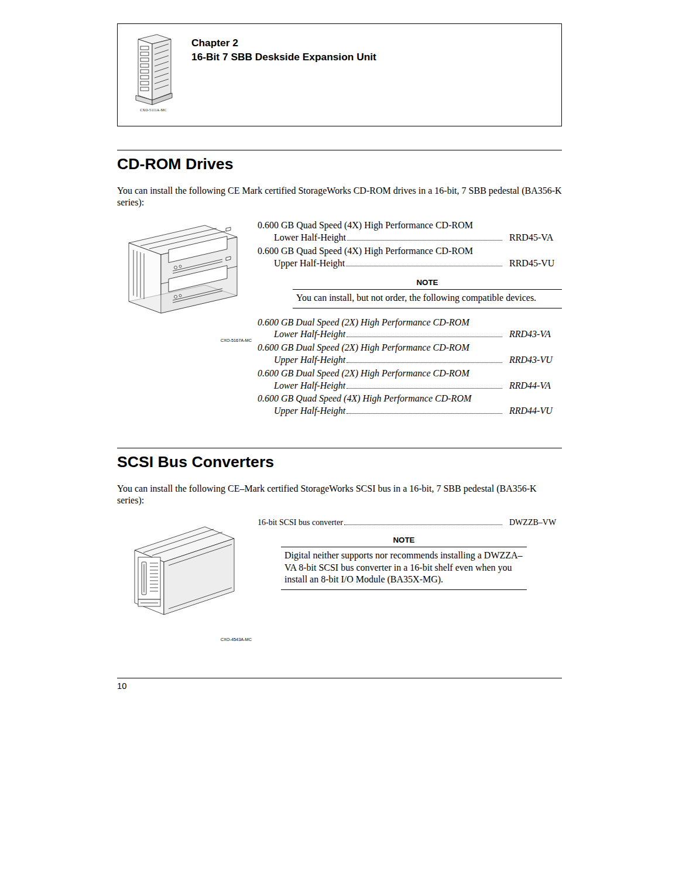CXO-5111A-MC
Chapter 2
16-Bit 7 SBB Deskside Expansion Unit
CD-ROM Drives
You can install the following CE Mark certified StorageWorks CD-ROM drives in a 16-bit, 7 SBB pedestal (BA356-K series):
CXO-5167A-MC
0.600 GB Quad Speed (4X) High Performance CD-ROM
Lower Half-Height RRD45-VA
0.600 GB Quad Speed (4X) High Performance CD-ROM
Upper Half-Height RRD45-VU
NOTE
You can install, but not order, the following compatible devices.
0.600 GB Dual Speed (2X) High Performance CD-ROM
Lower Half-Height RRD43-VA
0.600 GB Dual Speed (2X) High Performance CD-ROM
Upper Half-Height RRD43-VU
0.600 GB Dual Speed (2X) High Performance CD-ROM
Lower Half-Height RRD44-VA
0.600 GB Quad Speed (4X) High Performance CD-ROM
Upper Half-Height RRD44-VU
SCSI Bus Converters
You can install the following CE–Mark certified StorageWorks SCSI bus in a 16-bit, 7 SBB pedestal (BA356-K series):
CXO-4543A-MC
16-bit SCSI bus converter DWZZB–VW
NOTE
Digital neither supports nor recommends installing a DWZZA–VA 8-bit SCSI bus converter in a 16-bit shelf even when you install an 8-bit I/O Module (BA35X-MG).
10